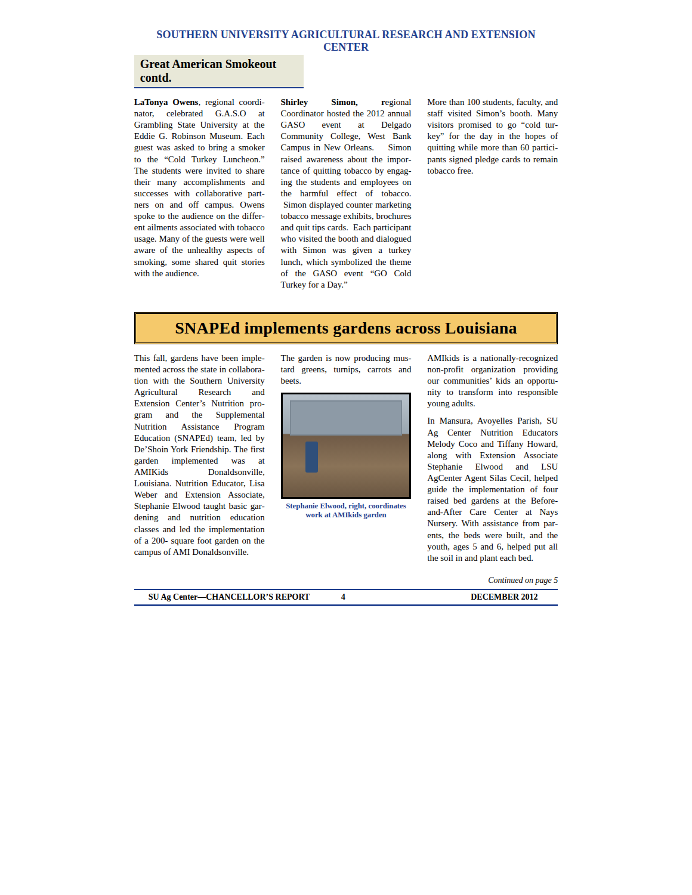SOUTHERN UNIVERSITY AGRICULTURAL RESEARCH AND EXTENSION CENTER
Great American Smokeout contd.
LaTonya Owens, regional coordinator, celebrated G.A.S.O at Grambling State University at the Eddie G. Robinson Museum. Each guest was asked to bring a smoker to the “Cold Turkey Luncheon.” The students were invited to share their many accomplishments and successes with collaborative partners on and off campus. Owens spoke to the audience on the different ailments associated with tobacco usage. Many of the guests were well aware of the unhealthy aspects of smoking, some shared quit stories with the audience.
Shirley Simon, regional Coordinator hosted the 2012 annual GASO event at Delgado Community College, West Bank Campus in New Orleans. Simon raised awareness about the importance of quitting tobacco by engaging the students and employees on the harmful effect of tobacco. Simon displayed counter marketing tobacco message exhibits, brochures and quit tips cards. Each participant who visited the booth and dialogued with Simon was given a turkey lunch, which symbolized the theme of the GASO event “GO Cold Turkey for a Day.”
More than 100 students, faculty, and staff visited Simon’s booth. Many visitors promised to go “cold turkey” for the day in the hopes of quitting while more than 60 participants signed pledge cards to remain tobacco free.
SNAPEd implements gardens across Louisiana
This fall, gardens have been implemented across the state in collaboration with the Southern University Agricultural Research and Extension Center’s Nutrition program and the Supplemental Nutrition Assistance Program Education (SNAPEd) team, led by De’Shoin York Friendship. The first garden implemented was at AMIKids Donaldsonville, Louisiana. Nutrition Educator, Lisa Weber and Extension Associate, Stephanie Elwood taught basic gardening and nutrition education classes and led the implementation of a 200- square foot garden on the campus of AMI Donaldsonville.
The garden is now producing mustard greens, turnips, carrots and beets.
Stephanie Elwood, right, coordinates work at AMIkids garden
AMIkids is a nationally-recognized non-profit organization providing our communities’ kids an opportunity to transform into responsible young adults.
In Mansura, Avoyelles Parish, SU Ag Center Nutrition Educators Melody Coco and Tiffany Howard, along with Extension Associate Stephanie Elwood and LSU AgCenter Agent Silas Cecil, helped guide the implementation of four raised bed gardens at the Before-and-After Care Center at Nays Nursery. With assistance from parents, the beds were built, and the youth, ages 5 and 6, helped put all the soil in and plant each bed.
Continued on page 5
SU Ag Center—CHANCELLOR’S REPORT
4
DECEMBER 2012